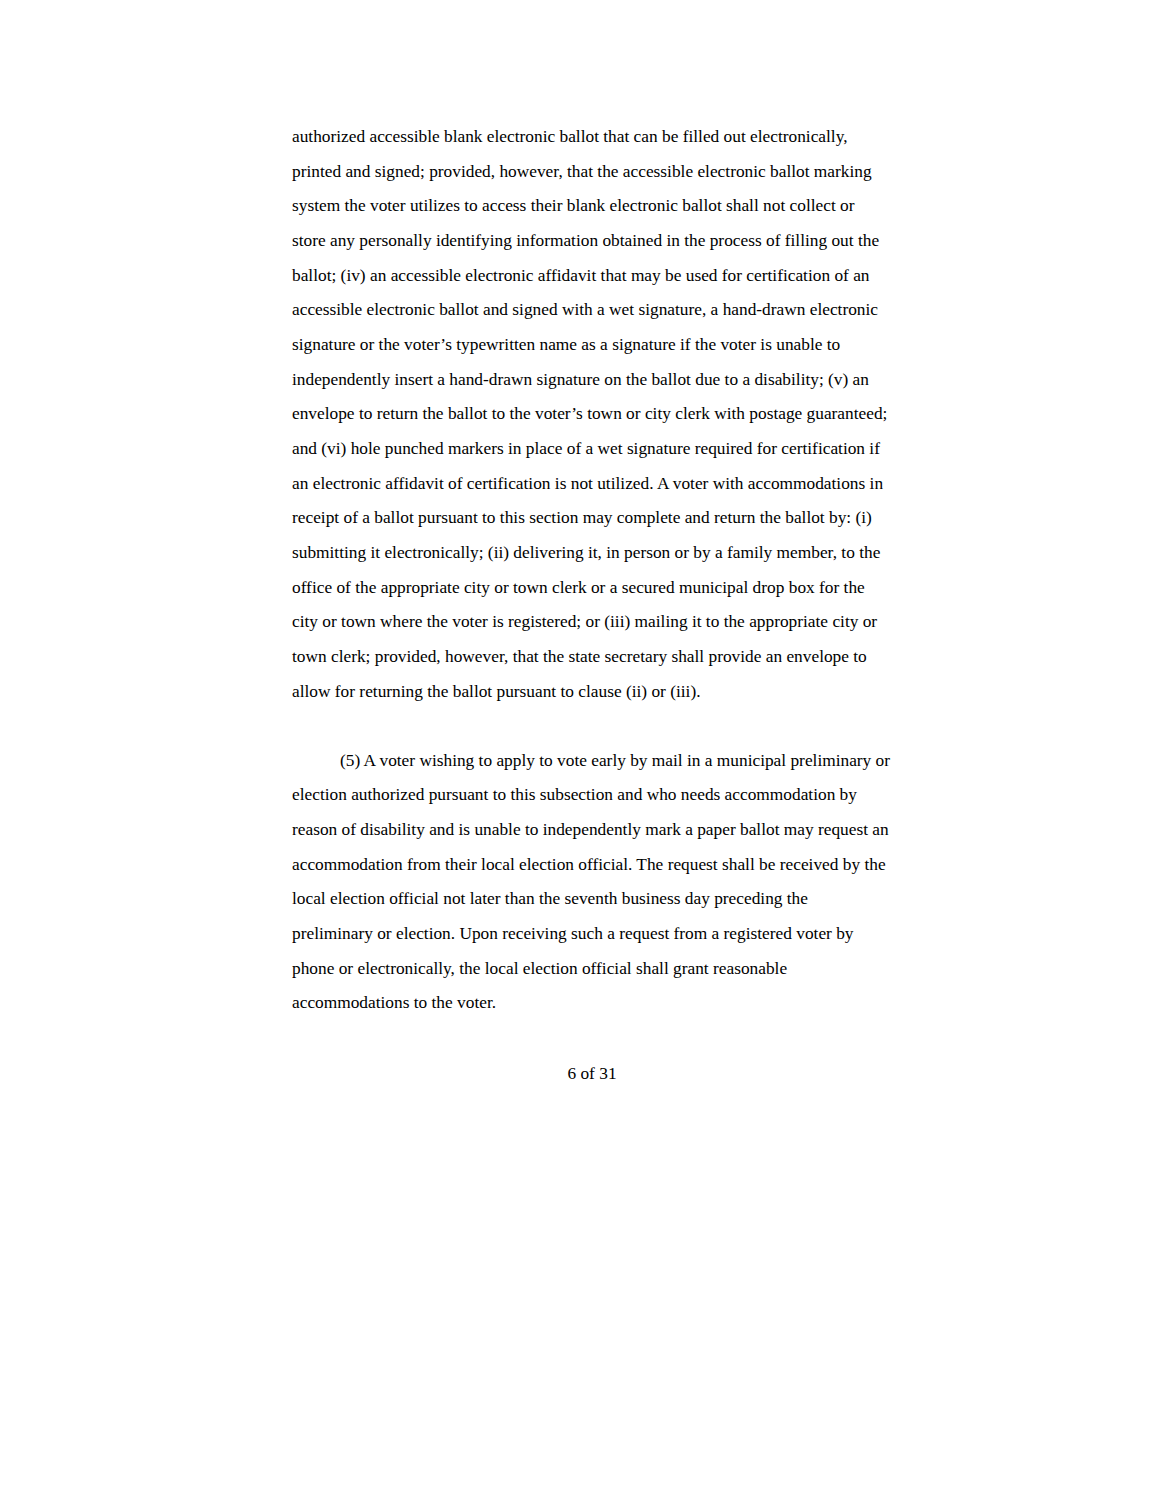authorized accessible blank electronic ballot that can be filled out electronically, printed and signed; provided, however, that the accessible electronic ballot marking system the voter utilizes to access their blank electronic ballot shall not collect or store any personally identifying information obtained in the process of filling out the ballot; (iv) an accessible electronic affidavit that may be used for certification of an accessible electronic ballot and signed with a wet signature, a hand-drawn electronic signature or the voter’s typewritten name as a signature if the voter is unable to independently insert a hand-drawn signature on the ballot due to a disability; (v) an envelope to return the ballot to the voter’s town or city clerk with postage guaranteed; and (vi) hole punched markers in place of a wet signature required for certification if an electronic affidavit of certification is not utilized. A voter with accommodations in receipt of a ballot pursuant to this section may complete and return the ballot by: (i) submitting it electronically; (ii) delivering it, in person or by a family member, to the office of the appropriate city or town clerk or a secured municipal drop box for the city or town where the voter is registered; or (iii) mailing it to the appropriate city or town clerk; provided, however, that the state secretary shall provide an envelope to allow for returning the ballot pursuant to clause (ii) or (iii).
(5) A voter wishing to apply to vote early by mail in a municipal preliminary or election authorized pursuant to this subsection and who needs accommodation by reason of disability and is unable to independently mark a paper ballot may request an accommodation from their local election official. The request shall be received by the local election official not later than the seventh business day preceding the preliminary or election. Upon receiving such a request from a registered voter by phone or electronically, the local election official shall grant reasonable accommodations to the voter.
6 of 31